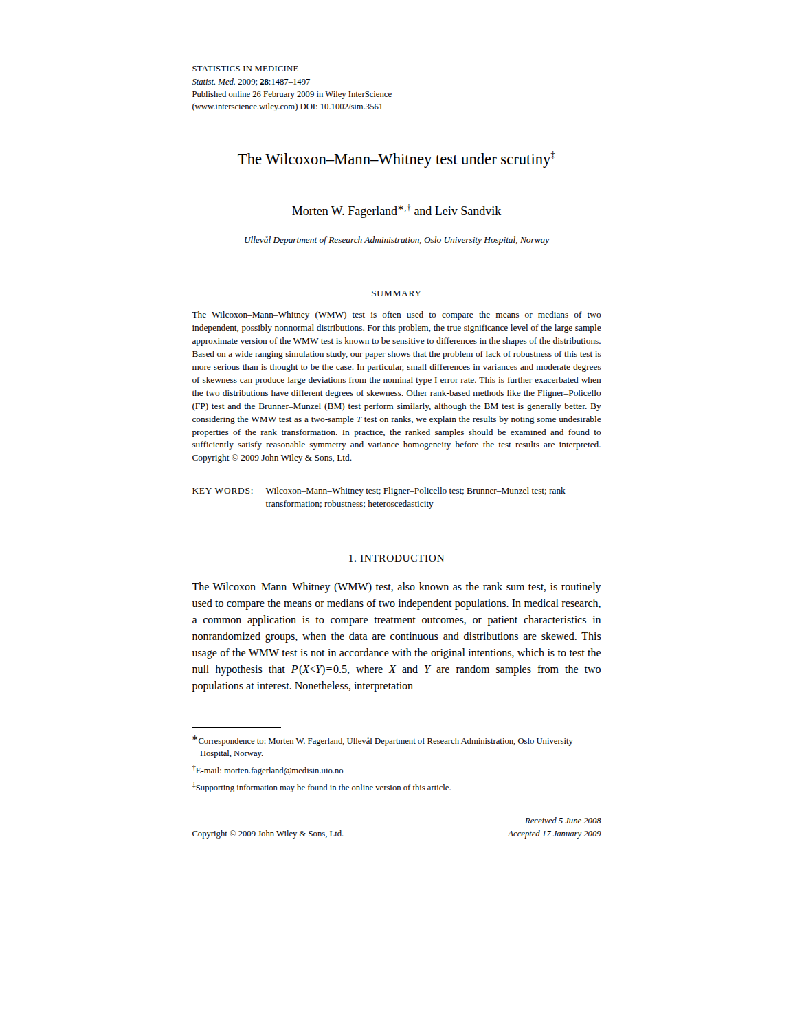STATISTICS IN MEDICINE
Statist. Med. 2009; 28:1487–1497
Published online 26 February 2009 in Wiley InterScience
(www.interscience.wiley.com) DOI: 10.1002/sim.3561
The Wilcoxon–Mann–Whitney test under scrutiny‡
Morten W. Fagerland∗, † and Leiv Sandvik
Ullevål Department of Research Administration, Oslo University Hospital, Norway
SUMMARY
The Wilcoxon–Mann–Whitney (WMW) test is often used to compare the means or medians of two independent, possibly nonnormal distributions. For this problem, the true significance level of the large sample approximate version of the WMW test is known to be sensitive to differences in the shapes of the distributions. Based on a wide ranging simulation study, our paper shows that the problem of lack of robustness of this test is more serious than is thought to be the case. In particular, small differences in variances and moderate degrees of skewness can produce large deviations from the nominal type I error rate. This is further exacerbated when the two distributions have different degrees of skewness. Other rank-based methods like the Fligner–Policello (FP) test and the Brunner–Munzel (BM) test perform similarly, although the BM test is generally better. By considering the WMW test as a two-sample T test on ranks, we explain the results by noting some undesirable properties of the rank transformation. In practice, the ranked samples should be examined and found to sufficiently satisfy reasonable symmetry and variance homogeneity before the test results are interpreted. Copyright © 2009 John Wiley & Sons, Ltd.
KEY WORDS:
Wilcoxon–Mann–Whitney test; Fligner–Policello test; Brunner–Munzel test; rank transformation; robustness; heteroscedasticity
1. INTRODUCTION
The Wilcoxon–Mann–Whitney (WMW) test, also known as the rank sum test, is routinely used to compare the means or medians of two independent populations. In medical research, a common application is to compare treatment outcomes, or patient characteristics in nonrandomized groups, when the data are continuous and distributions are skewed. This usage of the WMW test is not in accordance with the original intentions, which is to test the null hypothesis that P (X<Y) = 0.5, where X and Y are random samples from the two populations at interest. Nonetheless, interpretation
∗Correspondence to: Morten W. Fagerland, Ullevål Department of Research Administration, Oslo University Hospital, Norway.
†E-mail: morten.fagerland@medisin.uio.no
‡Supporting information may be found in the online version of this article.
Copyright © 2009 John Wiley & Sons, Ltd.
Received 5 June 2008
Accepted 17 January 2009